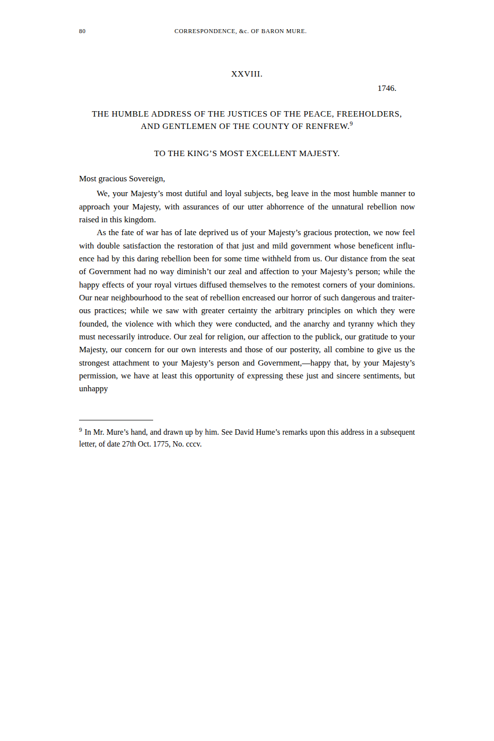80 CORRESPONDENCE, &c. OF BARON MURE.
XXVIII.
1746.
THE HUMBLE ADDRESS OF THE JUSTICES OF THE PEACE, FREEHOLDERS, AND GENTLEMEN OF THE COUNTY OF RENFREW.9
TO THE KING’S MOST EXCELLENT MAJESTY.
Most gracious Sovereign,
We, your Majesty’s most dutiful and loyal subjects, beg leave in the most humble manner to approach your Majesty, with assurances of our utter abhorrence of the unnatural rebellion now raised in this kingdom.
As the fate of war has of late deprived us of your Majesty’s gracious protection, we now feel with double satisfaction the restoration of that just and mild government whose beneficent influence had by this daring rebellion been for some time withheld from us. Our distance from the seat of Government had no way diminish’t our zeal and affection to your Majesty’s person; while the happy effects of your royal virtues diffused themselves to the remotest corners of your dominions. Our near neighbourhood to the seat of rebellion encreased our horror of such dangerous and traiterous practices; while we saw with greater certainty the arbitrary principles on which they were founded, the violence with which they were conducted, and the anarchy and tyranny which they must necessarily introduce. Our zeal for religion, our affection to the publick, our gratitude to your Majesty, our concern for our own interests and those of our posterity, all combine to give us the strongest attachment to your Majesty’s person and Government,—happy that, by your Majesty’s permission, we have at least this opportunity of expressing these just and sincere sentiments, but unhappy
9In Mr. Mure’s hand, and drawn up by him. See David Hume’s remarks upon this address in a subsequent letter, of date 27th Oct. 1775, No. cccv.